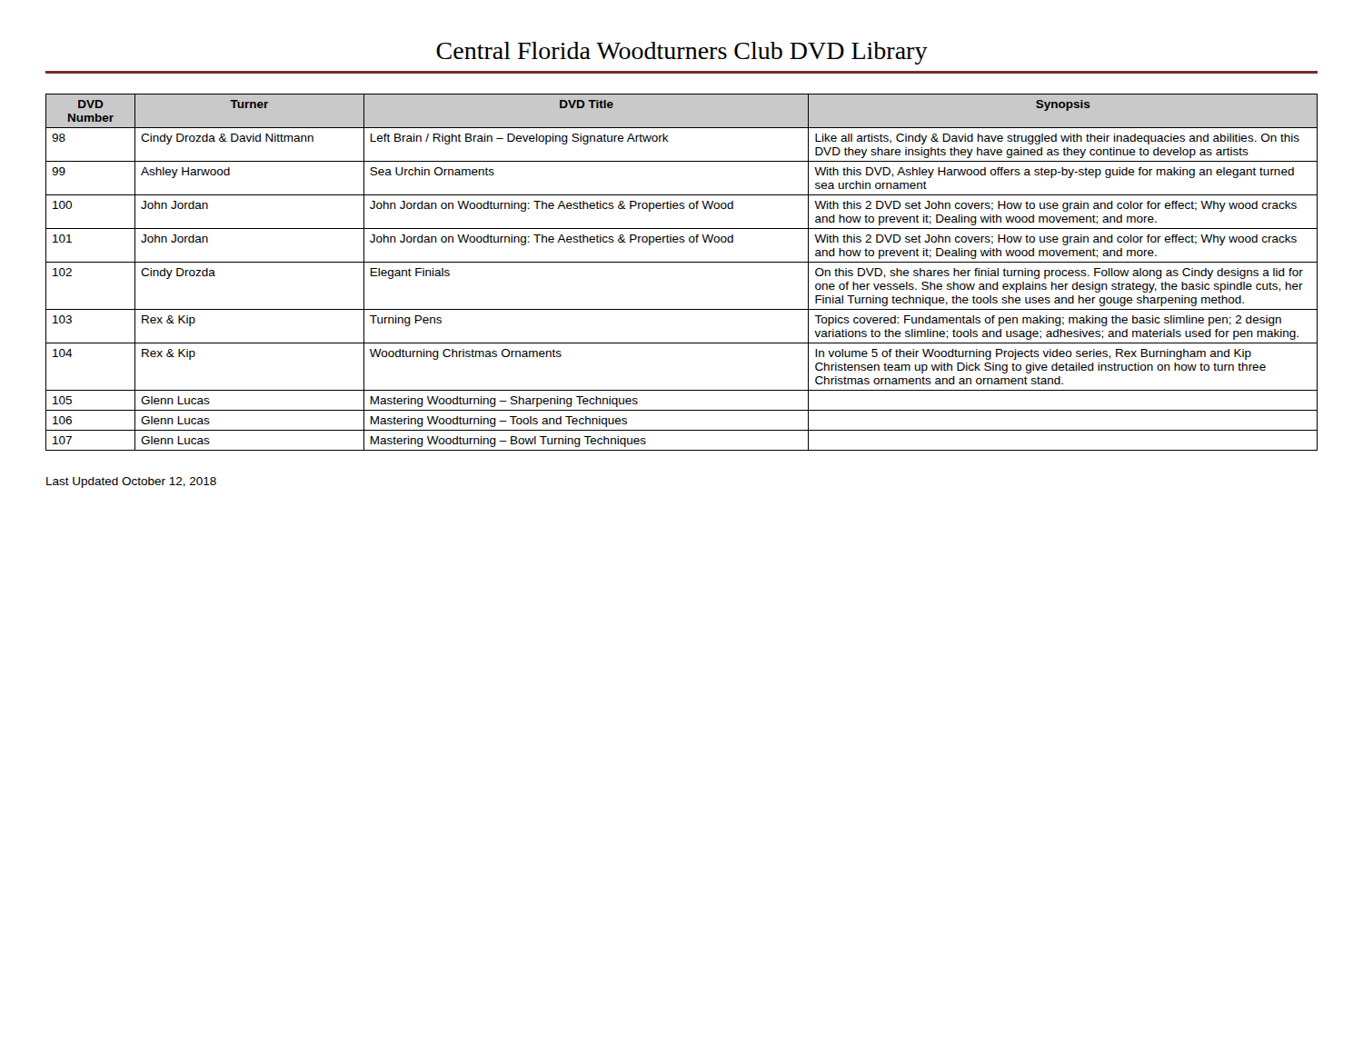Central Florida Woodturners Club DVD Library
| DVD Number | Turner | DVD Title | Synopsis |
| --- | --- | --- | --- |
| 98 | Cindy Drozda & David Nittmann | Left Brain / Right Brain – Developing Signature Artwork | Like all artists, Cindy & David have struggled with their inadequacies and abilities. On this DVD they share insights they have gained as they continue to develop as artists |
| 99 | Ashley Harwood | Sea Urchin Ornaments | With this DVD, Ashley Harwood offers a step-by-step guide for making an elegant turned sea urchin ornament |
| 100 | John Jordan | John Jordan on Woodturning: The Aesthetics & Properties of Wood | With this 2 DVD set John covers; How to use grain and color for effect; Why wood cracks and how to prevent it; Dealing with wood movement; and more. |
| 101 | John Jordan | John Jordan on Woodturning: The Aesthetics & Properties of Wood | With this 2 DVD set John covers; How to use grain and color for effect; Why wood cracks and how to prevent it; Dealing with wood movement; and more. |
| 102 | Cindy Drozda | Elegant Finials | On this DVD, she shares her finial turning process. Follow along as Cindy designs a lid for one of her vessels. She show and explains her design strategy, the basic spindle cuts, her Finial Turning technique, the tools she uses and her gouge sharpening method. |
| 103 | Rex & Kip | Turning Pens | Topics covered: Fundamentals of pen making; making the basic slimline pen; 2 design variations to the slimline; tools and usage; adhesives; and materials used for pen making. |
| 104 | Rex & Kip | Woodturning Christmas Ornaments | In volume 5 of their Woodturning Projects video series, Rex Burningham and Kip Christensen team up with Dick Sing to give detailed instruction on how to turn three Christmas ornaments and an ornament stand. |
| 105 | Glenn Lucas | Mastering Woodturning – Sharpening Techniques | |
| 106 | Glenn Lucas | Mastering Woodturning – Tools and Techniques | |
| 107 | Glenn Lucas | Mastering Woodturning – Bowl Turning Techniques | |
Last Updated October 12, 2018